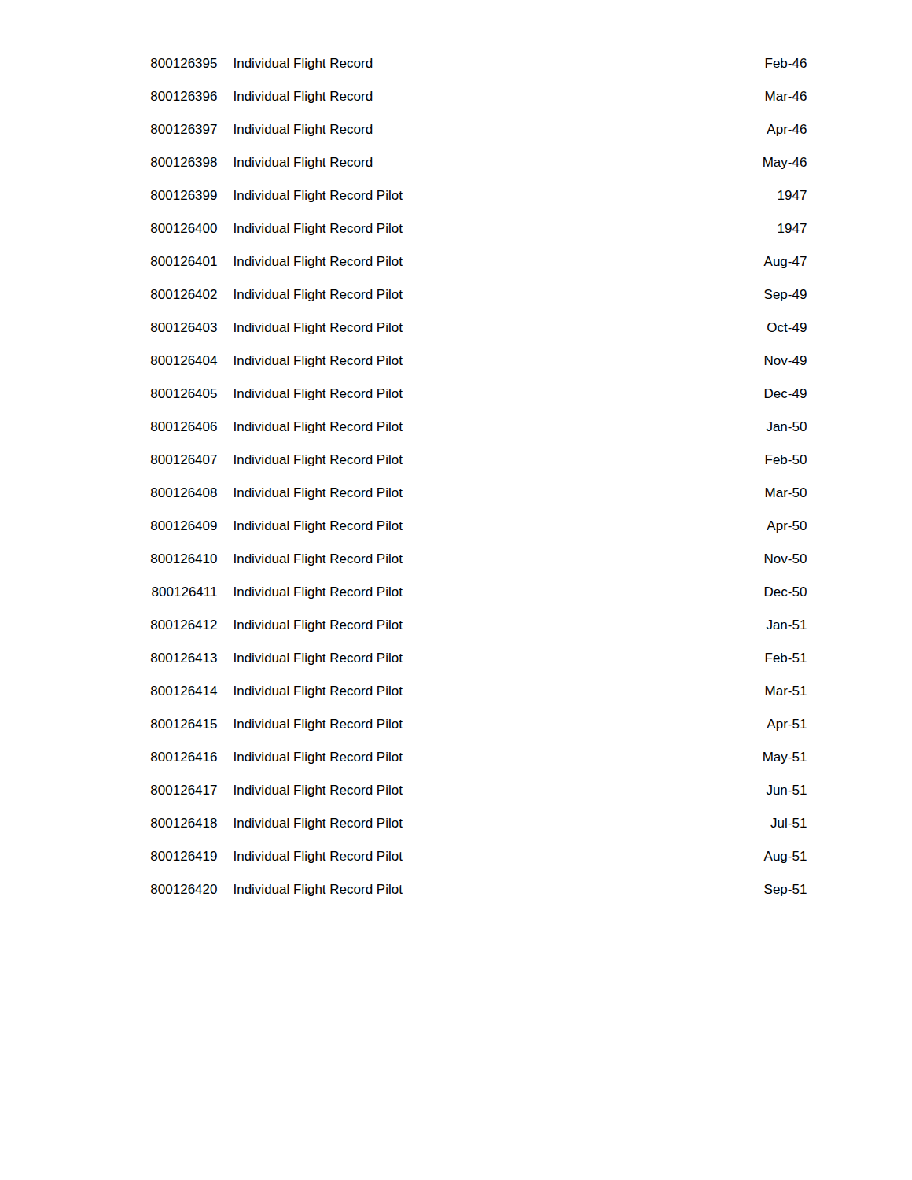| 800126395 | Individual Flight Record | Feb-46 |
| 800126396 | Individual Flight Record | Mar-46 |
| 800126397 | Individual Flight Record | Apr-46 |
| 800126398 | Individual Flight Record | May-46 |
| 800126399 | Individual Flight Record Pilot | 1947 |
| 800126400 | Individual Flight Record Pilot | 1947 |
| 800126401 | Individual Flight Record Pilot | Aug-47 |
| 800126402 | Individual Flight Record Pilot | Sep-49 |
| 800126403 | Individual Flight Record Pilot | Oct-49 |
| 800126404 | Individual Flight Record Pilot | Nov-49 |
| 800126405 | Individual Flight Record Pilot | Dec-49 |
| 800126406 | Individual Flight Record Pilot | Jan-50 |
| 800126407 | Individual Flight Record Pilot | Feb-50 |
| 800126408 | Individual Flight Record Pilot | Mar-50 |
| 800126409 | Individual Flight Record Pilot | Apr-50 |
| 800126410 | Individual Flight Record Pilot | Nov-50 |
| 800126411 | Individual Flight Record Pilot | Dec-50 |
| 800126412 | Individual Flight Record Pilot | Jan-51 |
| 800126413 | Individual Flight Record Pilot | Feb-51 |
| 800126414 | Individual Flight Record Pilot | Mar-51 |
| 800126415 | Individual Flight Record Pilot | Apr-51 |
| 800126416 | Individual Flight Record Pilot | May-51 |
| 800126417 | Individual Flight Record Pilot | Jun-51 |
| 800126418 | Individual Flight Record Pilot | Jul-51 |
| 800126419 | Individual Flight Record Pilot | Aug-51 |
| 800126420 | Individual Flight Record Pilot | Sep-51 |